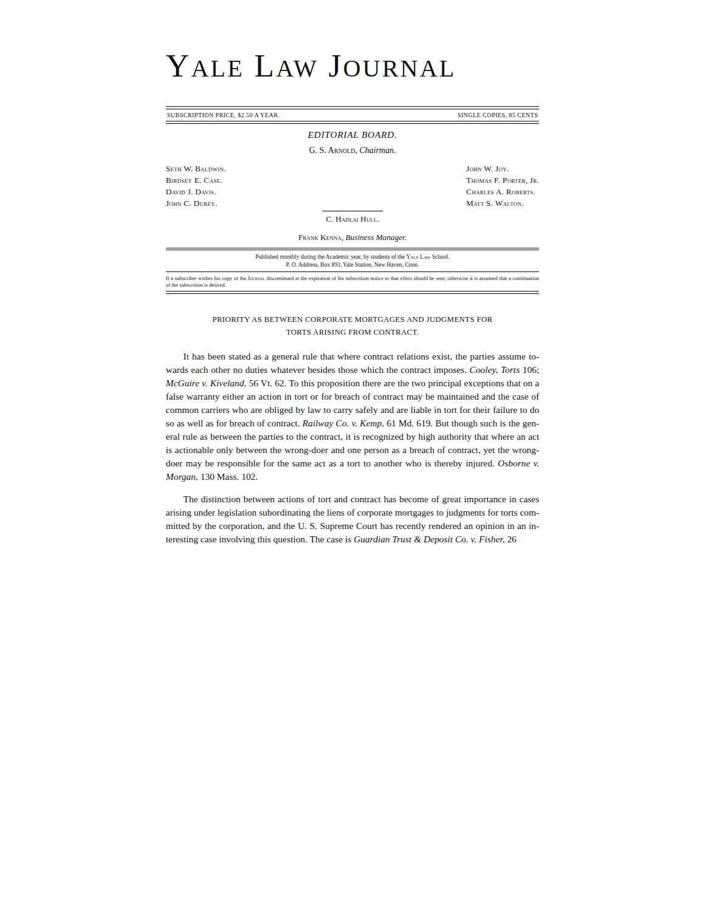YALE LAW JOURNAL
SUBSCRIPTION PRICE, $2.50 A YEAR. SINGLE COPIES, 85 CENTS
EDITORIAL BOARD.
G. S. Arnold, Chairman.
Seth W. Baldwin.
Birdsey E. Case.
David J. Davis.
John C. Durey.
John W. Joy.
Thomas F. Porter, Jr.
Charles A. Roberts.
Matt S. Walton.
C. Hadlai Hull.
Frank Kenna, Business Manager.
Published monthly during the Academic year, by students of the Yale Law School.
P. O. Address, Box 893, Yale Station, New Haven, Conn.
If a subscriber wishes his copy of the Journal discontinued at the expiration of his subscrition notice to that effect should be sent; otherwise it is assumed that a continuation of the subscrition is desired.
PRIORITY AS BETWEEN CORPORATE MORTGAGES AND JUDGMENTS FOR
TORTS ARISING FROM CONTRACT.
It has been stated as a general rule that where contract relations exist, the parties assume towards each other no duties whatever besides those which the contract imposes. Cooley, Torts 106; McGuire v. Kiveland, 56 Vt. 62. To this proposition there are the two principal exceptions that on a false warranty either an action in tort or for breach of contract may be maintained and the case of common carriers who are obliged by law to carry safely and are liable in tort for their failure to do so as well as for breach of contract. Railway Co. v. Kemp, 61 Md. 619. But though such is the general rule as between the parties to the contract, it is recognized by high authority that where an act is actionable only between the wrong-doer and one person as a breach of contract, yet the wrong-doer may be responsible for the same act as a tort to another who is thereby injured. Osborne v. Morgan, 130 Mass. 102.
The distinction between actions of tort and contract has become of great importance in cases arising under legislation subordinating the liens of corporate mortgages to judgments for torts committed by the corporation, and the U. S. Supreme Court has recently rendered an opinion in an interesting case involving this question. The case is Guardian Trust & Deposit Co. v. Fisher, 26